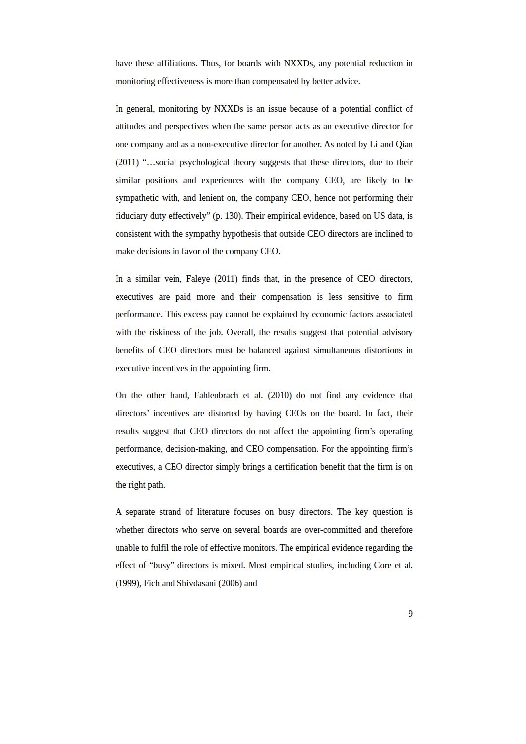have these affiliations. Thus, for boards with NXXDs, any potential reduction in monitoring effectiveness is more than compensated by better advice.
In general, monitoring by NXXDs is an issue because of a potential conflict of attitudes and perspectives when the same person acts as an executive director for one company and as a non-executive director for another. As noted by Li and Qian (2011) “…social psychological theory suggests that these directors, due to their similar positions and experiences with the company CEO, are likely to be sympathetic with, and lenient on, the company CEO, hence not performing their fiduciary duty effectively” (p. 130). Their empirical evidence, based on US data, is consistent with the sympathy hypothesis that outside CEO directors are inclined to make decisions in favor of the company CEO.
In a similar vein, Faleye (2011) finds that, in the presence of CEO directors, executives are paid more and their compensation is less sensitive to firm performance. This excess pay cannot be explained by economic factors associated with the riskiness of the job. Overall, the results suggest that potential advisory benefits of CEO directors must be balanced against simultaneous distortions in executive incentives in the appointing firm.
On the other hand, Fahlenbrach et al. (2010) do not find any evidence that directors’ incentives are distorted by having CEOs on the board. In fact, their results suggest that CEO directors do not affect the appointing firm’s operating performance, decision-making, and CEO compensation. For the appointing firm’s executives, a CEO director simply brings a certification benefit that the firm is on the right path.
A separate strand of literature focuses on busy directors. The key question is whether directors who serve on several boards are over-committed and therefore unable to fulfil the role of effective monitors. The empirical evidence regarding the effect of “busy” directors is mixed. Most empirical studies, including Core et al. (1999), Fich and Shivdasani (2006) and
9